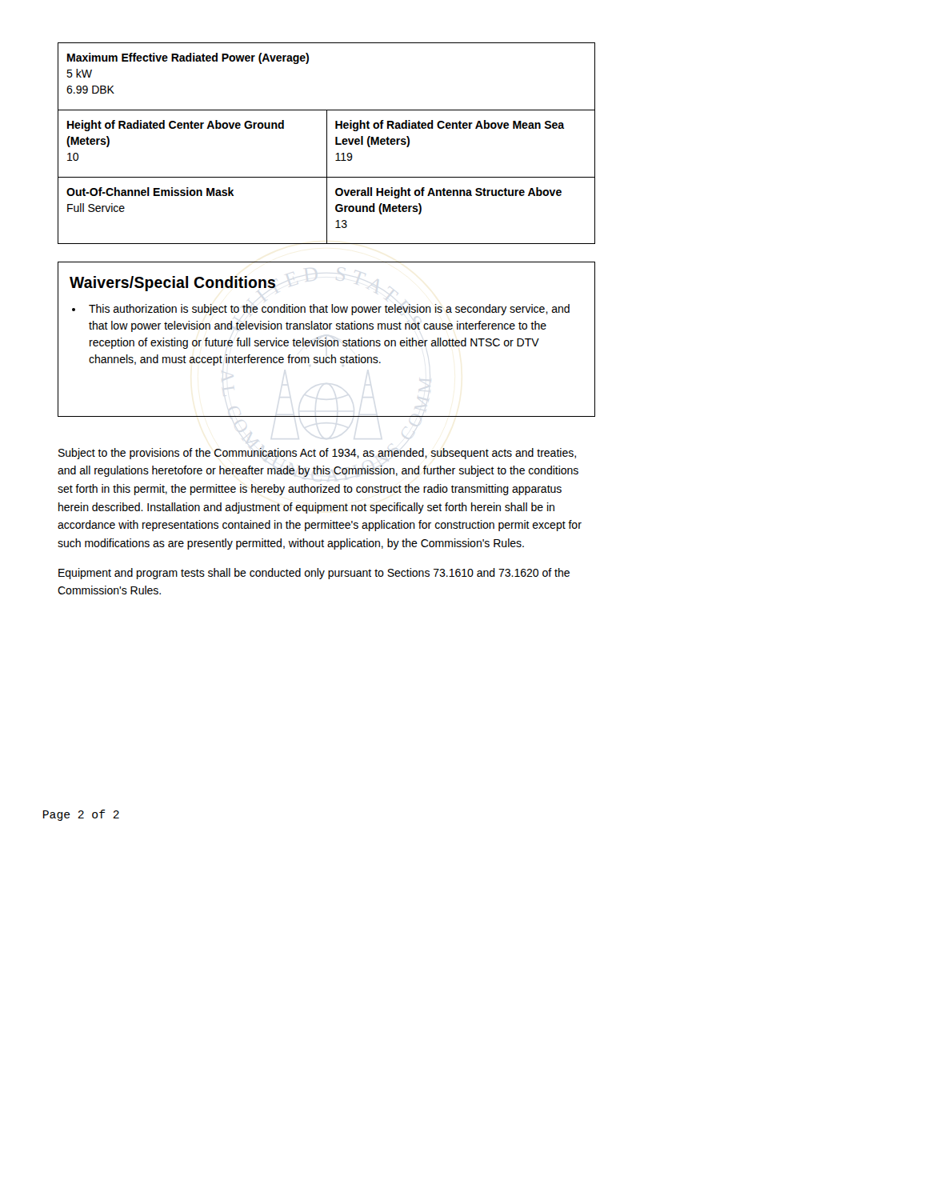UNITED STATES FEDERAL COMMUNICATIONS COMMISSION
| Maximum Effective Radiated Power (Average) 5 kW 6.99 DBK |
| Height of Radiated Center Above Ground (Meters) 10 | Height of Radiated Center Above Mean Sea Level (Meters) 119 |
| Out-Of-Channel Emission Mask Full Service | Overall Height of Antenna Structure Above Ground (Meters) 13 |
Waivers/Special Conditions
This authorization is subject to the condition that low power television is a secondary service, and that low power television and television translator stations must not cause interference to the reception of existing or future full service television stations on either allotted NTSC or DTV channels, and must accept interference from such stations.
Subject to the provisions of the Communications Act of 1934, as amended, subsequent acts and treaties, and all regulations heretofore or hereafter made by this Commission, and further subject to the conditions set forth in this permit, the permittee is hereby authorized to construct the radio transmitting apparatus herein described. Installation and adjustment of equipment not specifically set forth herein shall be in accordance with representations contained in the permittee's application for construction permit except for such modifications as are presently permitted, without application, by the Commission's Rules.
Equipment and program tests shall be conducted only pursuant to Sections 73.1610 and 73.1620 of the Commission's Rules.
Page 2 of 2